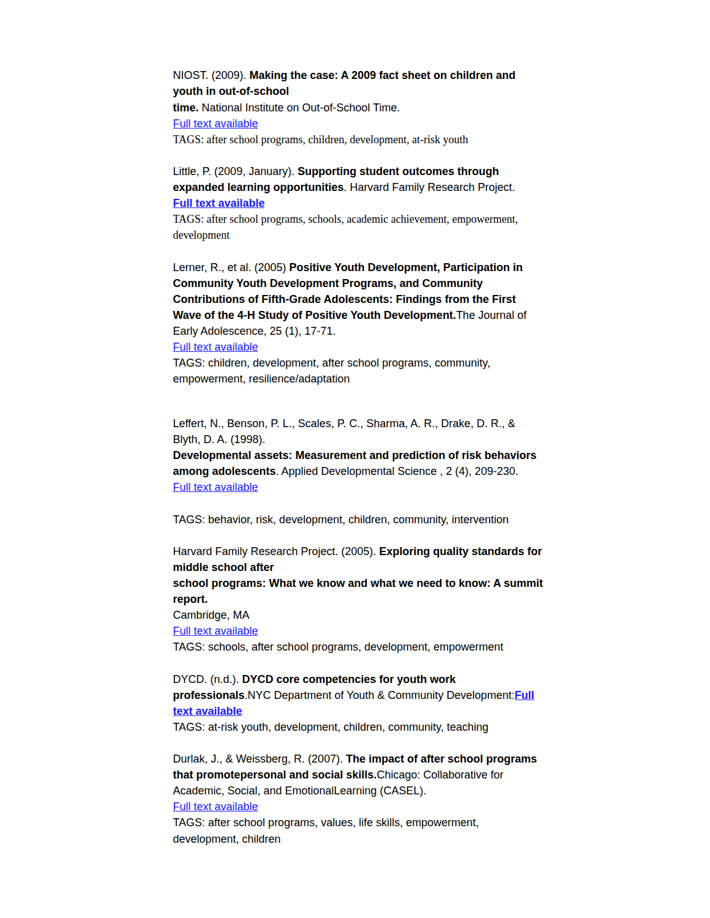NIOST. (2009). Making the case: A 2009 fact sheet on children and youth in out-of-school
time. National Institute on Out-of-School Time.
Full text available
TAGS: after school programs, children, development, at-risk youth
Little, P. (2009, January). Supporting student outcomes through expanded learning opportunities. Harvard Family Research Project.
Full text available
TAGS: after school programs, schools, academic achievement, empowerment, development
Lerner, R., et al. (2005) Positive Youth Development, Participation in Community Youth Development Programs, and Community Contributions of Fifth-Grade Adolescents: Findings from the First Wave of the 4-H Study of Positive Youth Development. The Journal of Early Adolescence, 25 (1), 17-71.
Full text available
TAGS: children, development, after school programs, community, empowerment, resilience/adaptation
Leffert, N., Benson, P. L., Scales, P. C., Sharma, A. R., Drake, D. R., & Blyth, D. A. (1998).
Developmental assets: Measurement and prediction of risk behaviors among adolescents. Applied Developmental Science , 2 (4), 209-230.
Full text available
TAGS: behavior, risk, development, children, community, intervention
Harvard Family Research Project. (2005). Exploring quality standards for middle school after
school programs: What we know and what we need to know: A summit report.
Cambridge, MA
Full text available
TAGS: schools, after school programs, development, empowerment
DYCD. (n.d.). DYCD core competencies for youth work professionals.NYC Department of Youth & Community Development:Full text available
TAGS: at-risk youth, development, children, community, teaching
Durlak, J., & Weissberg, R. (2007). The impact of after school programs that promotepersonal and social skills. Chicago: Collaborative for Academic, Social, and EmotionalLearning (CASEL).
Full text available
TAGS: after school programs, values, life skills, empowerment, development, children